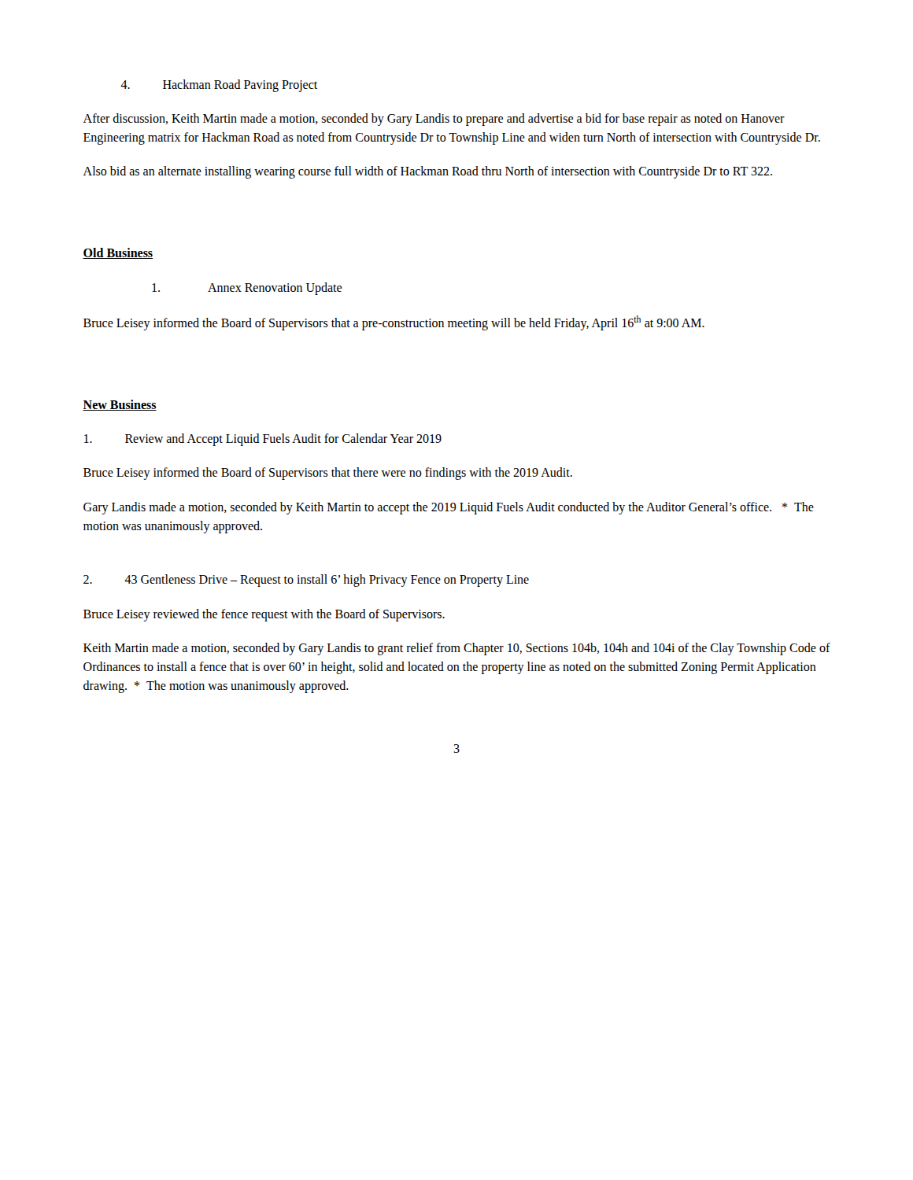4. Hackman Road Paving Project
After discussion, Keith Martin made a motion, seconded by Gary Landis to prepare and advertise a bid for base repair as noted on Hanover Engineering matrix for Hackman Road as noted from Countryside Dr to Township Line and widen turn North of intersection with Countryside Dr.
Also bid as an alternate installing wearing course full width of Hackman Road thru North of intersection with Countryside Dr to RT 322.
Old Business
1. Annex Renovation Update
Bruce Leisey informed the Board of Supervisors that a pre-construction meeting will be held Friday, April 16th at 9:00 AM.
New Business
1. Review and Accept Liquid Fuels Audit for Calendar Year 2019
Bruce Leisey informed the Board of Supervisors that there were no findings with the 2019 Audit.
Gary Landis made a motion, seconded by Keith Martin to accept the 2019 Liquid Fuels Audit conducted by the Auditor General’s office. * The motion was unanimously approved.
2. 43 Gentleness Drive – Request to install 6’ high Privacy Fence on Property Line
Bruce Leisey reviewed the fence request with the Board of Supervisors.
Keith Martin made a motion, seconded by Gary Landis to grant relief from Chapter 10, Sections 104b, 104h and 104i of the Clay Township Code of Ordinances to install a fence that is over 60’ in height, solid and located on the property line as noted on the submitted Zoning Permit Application drawing. * The motion was unanimously approved.
3